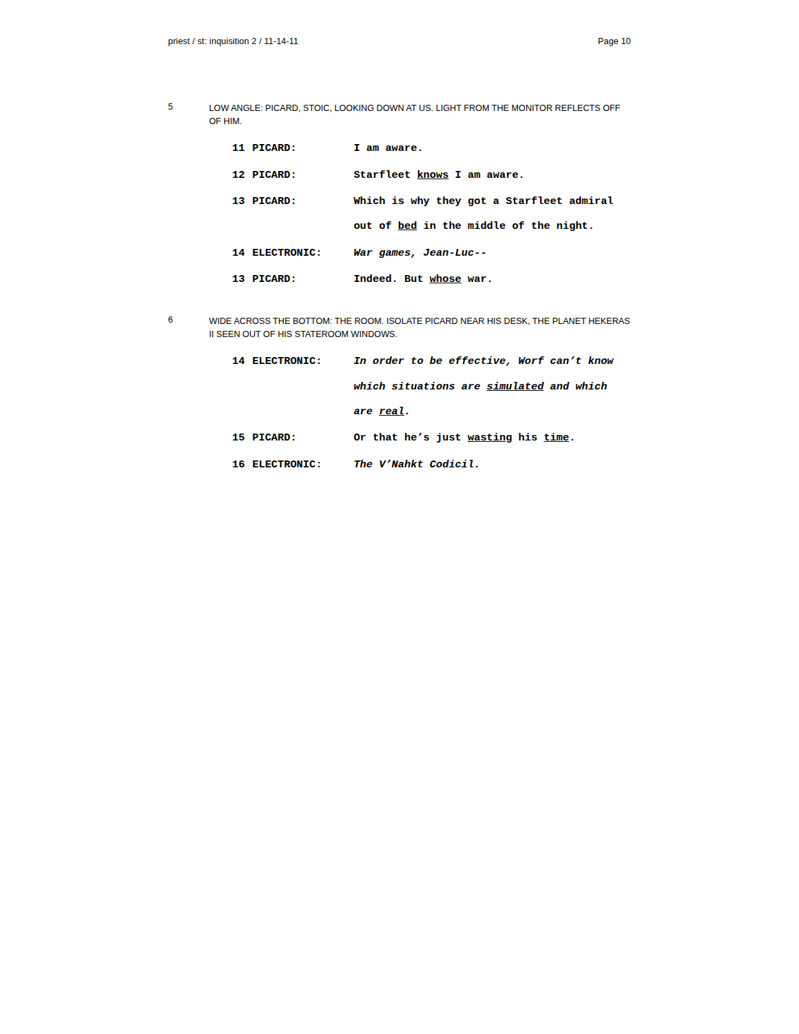priest / st: inquisition 2 / 11-14-11
Page 10
5
LOW ANGLE: PICARD, STOIC, LOOKING DOWN AT US. LIGHT FROM THE MONITOR REFLECTS OFF OF HIM.
11 PICARD: I am aware.
12 PICARD: Starfleet knows I am aware.
13 PICARD: Which is why they got a Starfleet admiralout of bed in the middle of the night.
14 ELECTRONIC: War games, Jean-Luc--
13 PICARD: Indeed. But whose war.
6
WIDE ACROSS THE BOTTOM: THE ROOM. ISOLATE PICARD NEAR HIS DESK, THE PLANET HEKERAS II SEEN OUT OF HIS STATEROOM WINDOWS.
14 ELECTRONIC: In order to be effective, Worf can’t knowwhich situations are simulated and which are real.
15 PICARD: Or that he’s just wasting his time.
16 ELECTRONIC: The V’Nahkt Codicil.